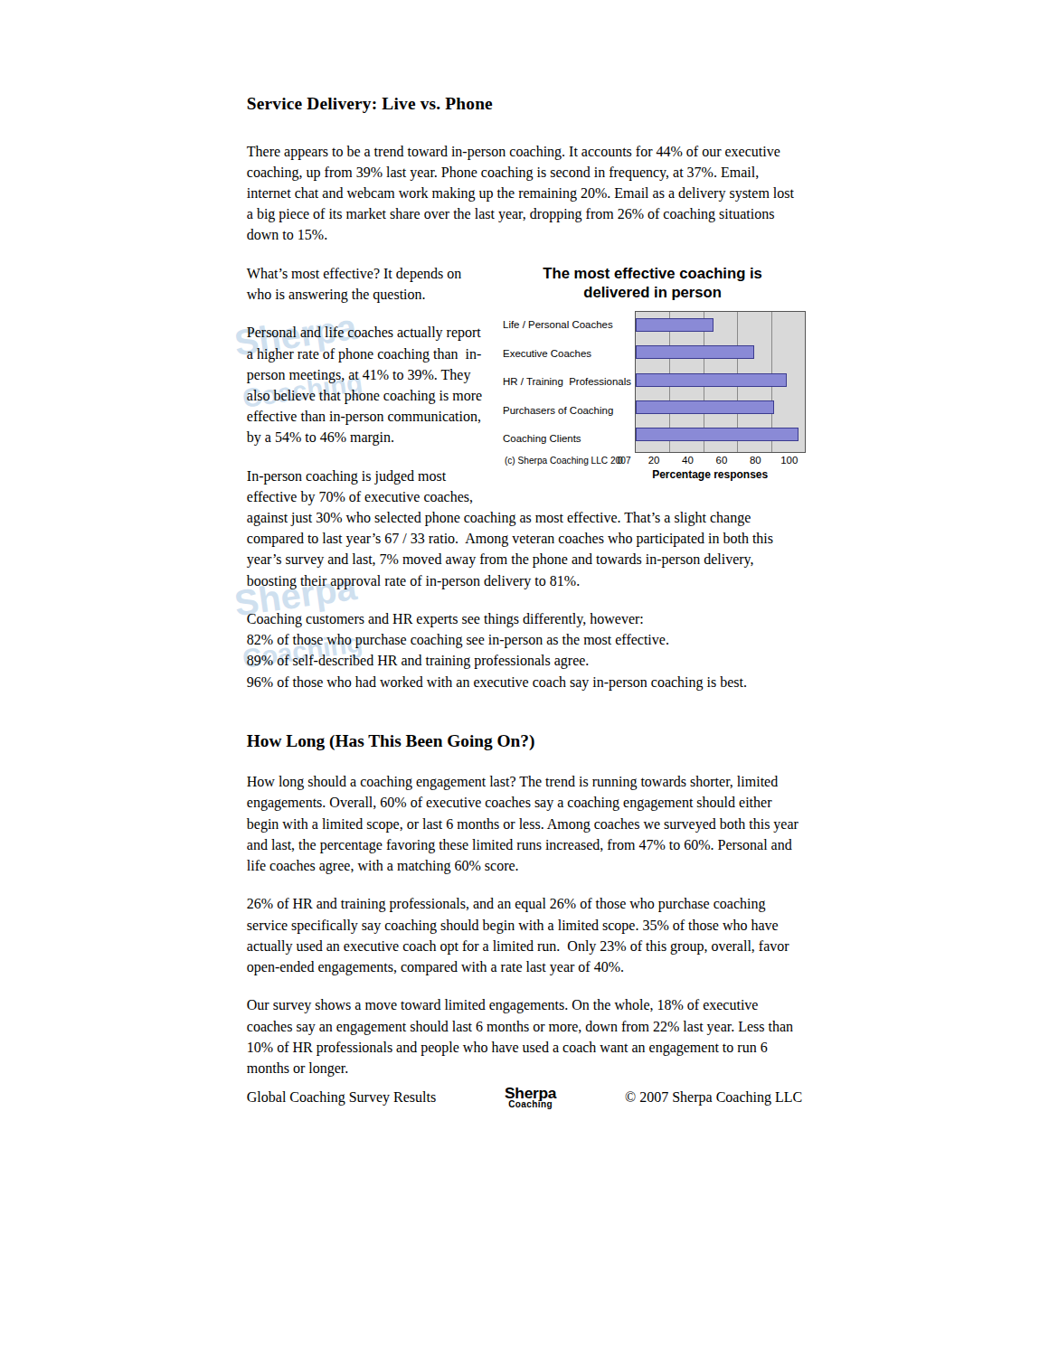Sherpa
Coaching
Sherpa
Coaching
Service Delivery: Live vs. Phone
There appears to be a trend toward in-person coaching. It accounts for 44% of our executive coaching, up from 39% last year. Phone coaching is second in frequency, at 37%. Email, internet chat and webcam work making up the remaining 20%. Email as a delivery system lost a big piece of its market share over the last year, dropping from 26% of coaching situations down to 15%.
The most effective coaching is
delivered in person
| Life / Personal Coaches | |
| Executive Coaches |
| HR / Training Professionals |
| Purchasers of Coaching |
| Coaching Clients |
0 20 40 60 80 100
(c) Sherpa Coaching LLC 2007
Percentage responses
What’s most effective? It depends on who is answering the question.
Personal and life coaches actually report a higher rate of phone coaching than in-person meetings, at 41% to 39%. They also believe that phone coaching is more effective than in-person communication, by a 54% to 46% margin.
In-person coaching is judged most effective by 70% of executive coaches, against just 30% who selected phone coaching as most effective. That’s a slight change compared to last year’s 67 / 33 ratio. Among veteran coaches who participated in both this year’s survey and last, 7% moved away from the phone and towards in-person delivery, boosting their approval rate of in-person delivery to 81%.
Coaching customers and HR experts see things differently, however:
82% of those who purchase coaching see in-person as the most effective.
89% of self-described HR and training professionals agree.
96% of those who had worked with an executive coach say in-person coaching is best.
How Long (Has This Been Going On?)
How long should a coaching engagement last? The trend is running towards shorter, limited engagements. Overall, 60% of executive coaches say a coaching engagement should either begin with a limited scope, or last 6 months or less. Among coaches we surveyed both this year and last, the percentage favoring these limited runs increased, from 47% to 60%. Personal and life coaches agree, with a matching 60% score.
26% of HR and training professionals, and an equal 26% of those who purchase coaching service specifically say coaching should begin with a limited scope. 35% of those who have actually used an executive coach opt for a limited run. Only 23% of this group, overall, favor open-ended engagements, compared with a rate last year of 40%.
Our survey shows a move toward limited engagements. On the whole, 18% of executive coaches say an engagement should last 6 months or more, down from 22% last year. Less than 10% of HR professionals and people who have used a coach want an engagement to run 6 months or longer.
Global Coaching Survey Results
Sherpa
Coaching
© 2007 Sherpa Coaching LLC